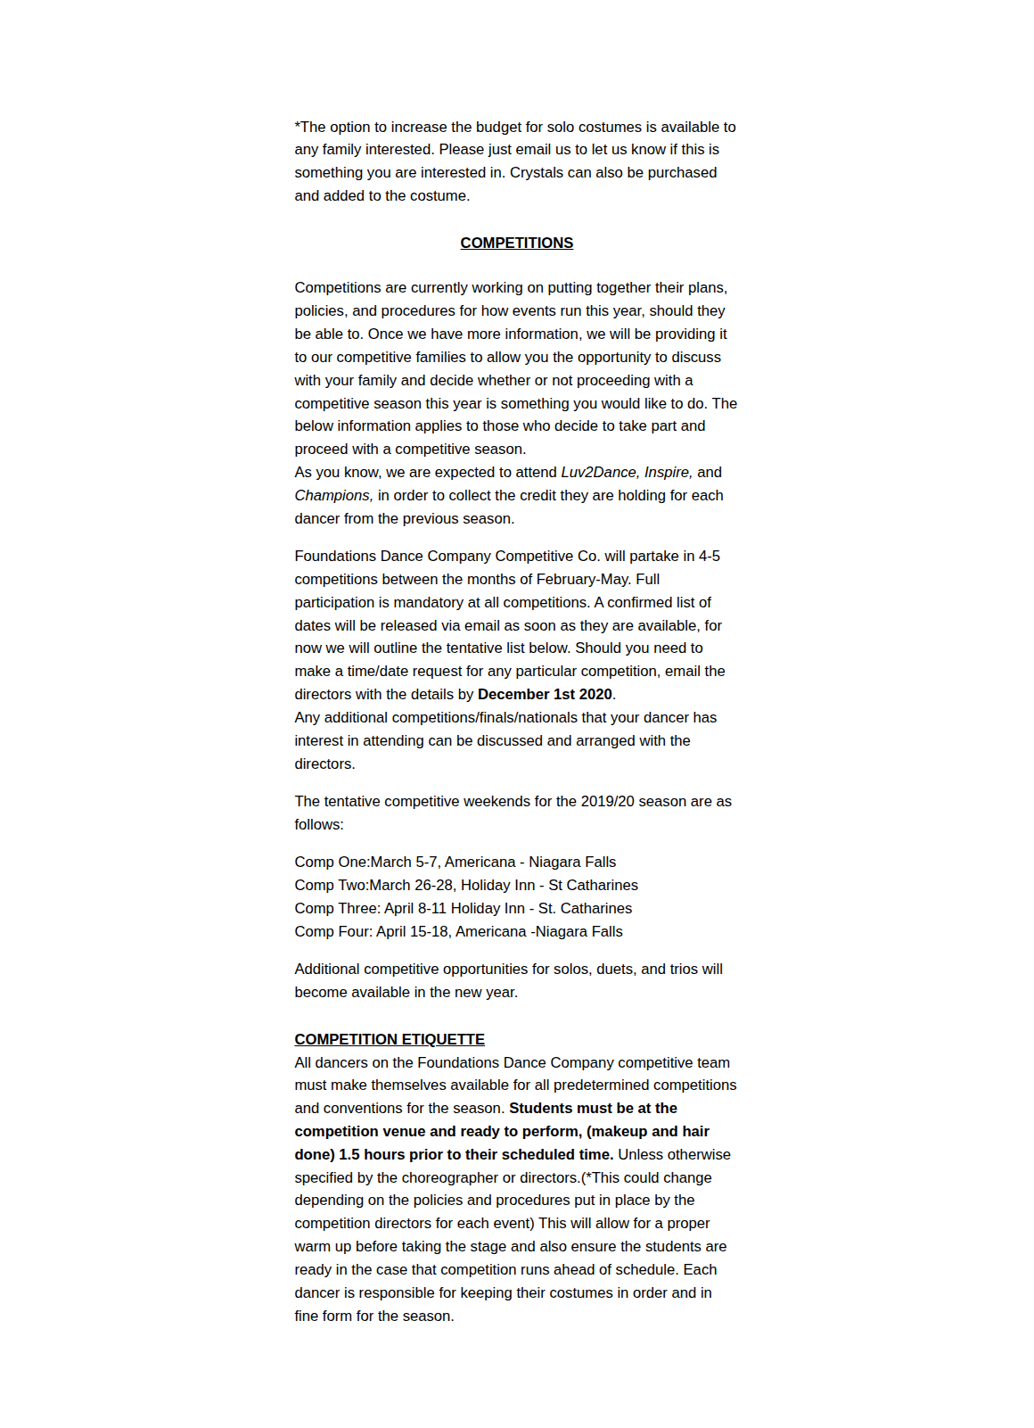*The option to increase the budget for solo costumes is available to any family interested. Please just email us to let us know if this is something you are interested in. Crystals can also be purchased and added to the costume.
COMPETITIONS
Competitions are currently working on putting together their plans, policies, and procedures for how events run this year, should they be able to. Once we have more information, we will be providing it to our competitive families to allow you the opportunity to discuss with your family and decide whether or not proceeding with a competitive season this year is something you would like to do. The below information applies to those who decide to take part and proceed with a competitive season.
As you know, we are expected to attend Luv2Dance, Inspire, and Champions, in order to collect the credit they are holding for each dancer from the previous season.
Foundations Dance Company Competitive Co. will partake in 4-5 competitions between the months of February-May. Full participation is mandatory at all competitions. A confirmed list of dates will be released via email as soon as they are available, for now we will outline the tentative list below. Should you need to make a time/date request for any particular competition, email the directors with the details by December 1st 2020.
Any additional competitions/finals/nationals that your dancer has interest in attending can be discussed and arranged with the directors.
The tentative competitive weekends for the 2019/20 season are as follows:
Comp One:March 5-7, Americana - Niagara Falls
Comp Two:March 26-28, Holiday Inn - St Catharines
Comp Three: April 8-11 Holiday Inn - St. Catharines
Comp Four: April 15-18, Americana -Niagara Falls
Additional competitive opportunities for solos, duets, and trios will become available in the new year.
COMPETITION ETIQUETTE
All dancers on the Foundations Dance Company competitive team must make themselves available for all predetermined competitions and conventions for the season. Students must be at the competition venue and ready to perform, (makeup and hair done) 1.5 hours prior to their scheduled time. Unless otherwise specified by the choreographer or directors.(*This could change depending on the policies and procedures put in place by the competition directors for each event) This will allow for a proper warm up before taking the stage and also ensure the students are ready in the case that competition runs ahead of schedule. Each dancer is responsible for keeping their costumes in order and in fine form for the season.